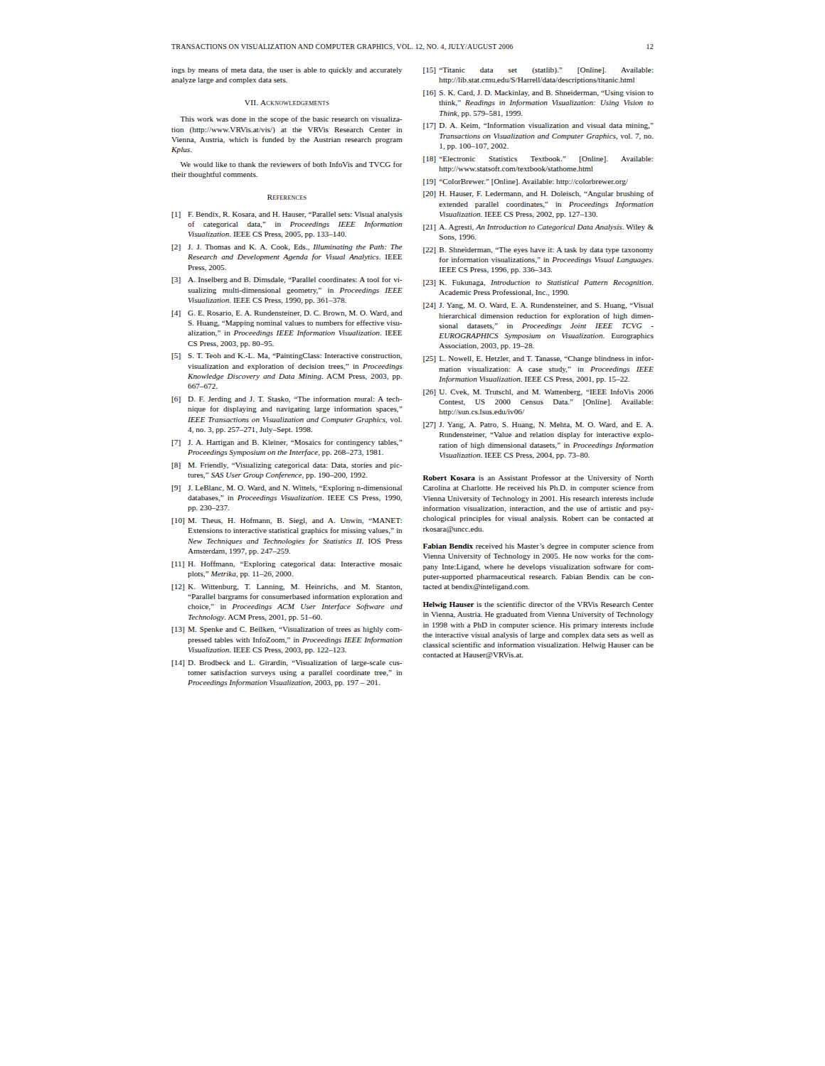Transactions on Visualization and Computer Graphics, Vol. 12, No. 4, July/August 2006 12
ings by means of meta data, the user is able to quickly and accurately analyze large and complex data sets.
VII. Acknowledgements
This work was done in the scope of the basic research on visualization (http://www.VRVis.at/vis/) at the VRVis Research Center in Vienna, Austria, which is funded by the Austrian research program Kplus.
We would like to thank the reviewers of both InfoVis and TVCG for their thoughtful comments.
References
F. Bendix, R. Kosara, and H. Hauser, “Parallel sets: Visual analysis of categorical data,” in Proceedings IEEE Information Visualization. IEEE CS Press, 2005, pp. 133–140.
J. J. Thomas and K. A. Cook, Eds., Illuminating the Path: The Research and Development Agenda for Visual Analytics. IEEE Press, 2005.
A. Inselberg and B. Dimsdale, “Parallel coordinates: A tool for visualizing multi-dimensional geometry,” in Proceedings IEEE Visualization. IEEE CS Press, 1990, pp. 361–378.
G. E. Rosario, E. A. Rundensteiner, D. C. Brown, M. O. Ward, and S. Huang, “Mapping nominal values to numbers for effective visualization,” in Proceedings IEEE Information Visualization. IEEE CS Press, 2003, pp. 80–95.
S. T. Teoh and K.-L. Ma, “PaintingClass: Interactive construction, visualization and exploration of decision trees,” in Proceedings Knowledge Discovery and Data Mining. ACM Press, 2003, pp. 667–672.
D. F. Jerding and J. T. Stasko, “The information mural: A technique for displaying and navigating large information spaces,” IEEE Transactions on Visualization and Computer Graphics, vol. 4, no. 3, pp. 257–271, July–Sept. 1998.
J. A. Hartigan and B. Kleiner, “Mosaics for contingency tables,” Proceedings Symposium on the Interface, pp. 268–273, 1981.
M. Friendly, “Visualizing categorical data: Data, stories and pictures,” SAS User Group Conference, pp. 190–200, 1992.
J. LeBlanc, M. O. Ward, and N. Wittels, “Exploring n-dimensional databases,” in Proceedings Visualization. IEEE CS Press, 1990, pp. 230–237.
M. Theus, H. Hofmann, B. Siegl, and A. Unwin, “MANET: Extensions to interactive statistical graphics for missing values,” in New Techniques and Technologies for Statistics II. IOS Press Amsterdam, 1997, pp. 247–259.
H. Hoffmann, “Exploring categorical data: Interactive mosaic plots,” Metrika, pp. 11–26, 2000.
K. Wittenburg, T. Lanning, M. Heinrichs, and M. Stanton, “Parallel bargrams for consumerbased information exploration and choice,” in Proceedings ACM User Interface Software and Technology. ACM Press, 2001, pp. 51–60.
M. Spenke and C. Beilken, “Visualization of trees as highly compressed tables with InfoZoom,” in Proceedings IEEE Information Visualization. IEEE CS Press, 2003, pp. 122–123.
D. Brodbeck and L. Girardin, “Visualization of large-scale customer satisfaction surveys using a parallel coordinate tree,” in Proceedings Information Visualization, 2003, pp. 197 – 201.
“Titanic data set (statlib).” [Online]. Available: http://lib.stat.cmu.edu/S/Harrell/data/descriptions/titanic.html
S. K. Card, J. D. Mackinlay, and B. Shneiderman, “Using vision to think,” Readings in Information Visualization: Using Vision to Think, pp. 579–581, 1999.
D. A. Keim, “Information visualization and visual data mining,” Transactions on Visualization and Computer Graphics, vol. 7, no. 1, pp. 100–107, 2002.
“Electronic Statistics Textbook.” [Online]. Available: http://www.statsoft.com/textbook/stathome.html
“ColorBrewer.” [Online]. Available: http://colorbrewer.org/
H. Hauser, F. Ledermann, and H. Doleisch, “Angular brushing of extended parallel coordinates,” in Proceedings Information Visualization. IEEE CS Press, 2002, pp. 127–130.
A. Agresti, An Introduction to Categorical Data Analysis. Wiley & Sons, 1996.
B. Shneiderman, “The eyes have it: A task by data type taxonomy for information visualizations,” in Proceedings Visual Languages. IEEE CS Press, 1996, pp. 336–343.
K. Fukunaga, Introduction to Statistical Pattern Recognition. Academic Press Professional, Inc., 1990.
J. Yang, M. O. Ward, E. A. Rundensteiner, and S. Huang, “Visual hierarchical dimension reduction for exploration of high dimensional datasets,” in Proceedings Joint IEEE TCVG - EUROGRAPHICS Symposium on Visualization. Eurographics Association, 2003, pp. 19–28.
L. Nowell, E. Hetzler, and T. Tanasse, “Change blindness in information visualization: A case study,” in Proceedings IEEE Information Visualization. IEEE CS Press, 2001, pp. 15–22.
U. Cvek, M. Trutschl, and M. Wattenberg, “IEEE InfoVis 2006 Contest, US 2000 Census Data.” [Online]. Available: http://sun.cs.lsus.edu/iv06/
J. Yang, A. Patro, S. Huang, N. Mehta, M. O. Ward, and E. A. Rundensteiner, “Value and relation display for interactive exploration of high dimensional datasets,” in Proceedings Information Visualization. IEEE CS Press, 2004, pp. 73–80.
Robert Kosara is an Assistant Professor at the University of North Carolina at Charlotte. He received his Ph.D. in computer science from Vienna University of Technology in 2001. His research interests include information visualization, interaction, and the use of artistic and psychological principles for visual analysis. Robert can be contacted at rkosara@uncc.edu.
Fabian Bendix received his Master’s degree in computer science from Vienna University of Technology in 2005. He now works for the company Inte:Ligand, where he develops visualization software for computer-supported pharmaceutical research. Fabian Bendix can be contacted at bendix@inteligand.com.
Helwig Hauser is the scientific director of the VRVis Research Center in Vienna, Austria. He graduated from Vienna University of Technology in 1998 with a PhD in computer science. His primary interests include the interactive visual analysis of large and complex data sets as well as classical scientific and information visualization. Helwig Hauser can be contacted at Hauser@VRVis.at.